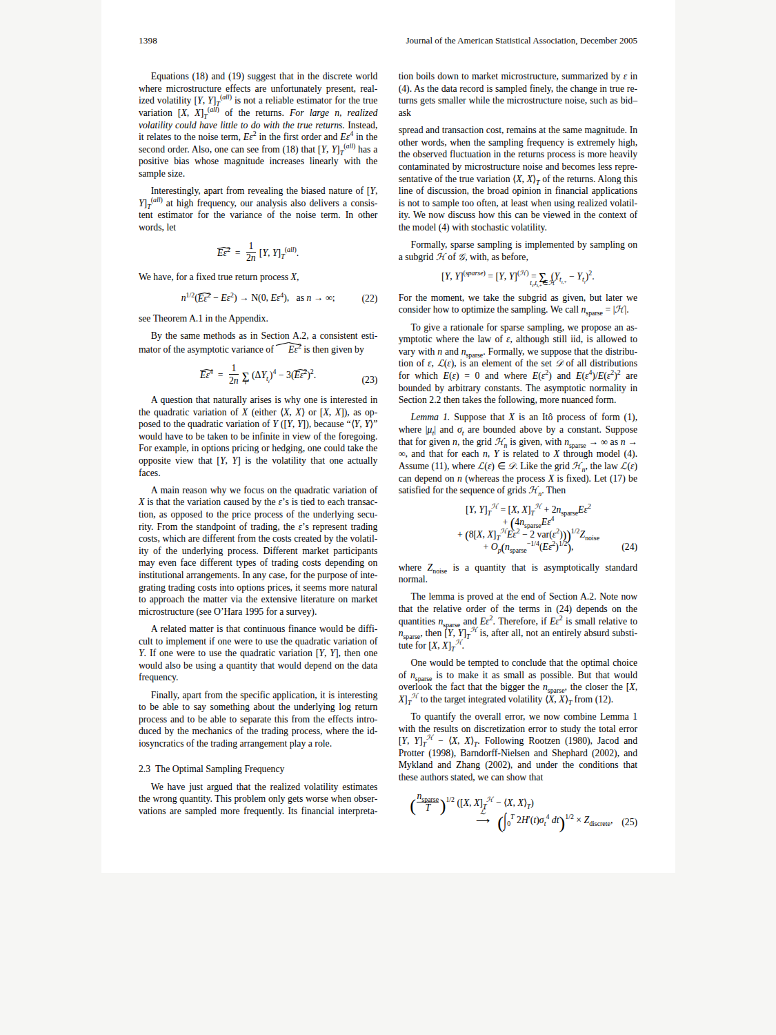1398 Journal of the American Statistical Association, December 2005
Equations (18) and (19) suggest that in the discrete world where microstructure effects are unfortunately present, realized volatility [Y, Y]T(all) is not a reliable estimator for the true variation [X, X]T(all) of the returns. For large n, realized volatility could have little to do with the true returns. Instead, it relates to the noise term, Eε2 in the first order and Eε4 in the second order. Also, one can see from (18) that [Y, Y]T(all) has a positive bias whose magnitude increases linearly with the sample size.
Interestingly, apart from revealing the biased nature of [Y, Y]T(all) at high frequency, our analysis also delivers a consistent estimator for the variance of the noise term. In other words, let
Eε2 = 12n [Y, Y]T(all).
We have, for a fixed true return process X,
n1/2( Eε2 − Eε2) → N(0, Eε4), as n → ∞; (22)
see Theorem A.1 in the Appendix.
By the same methods as in Section A.2, a consistent estimator of the asymptotic variance of Eε2 is then given by
Eε4 = 12n Σi (ΔYti)4 − 3( Eε2)2. (23)
A question that naturally arises is why one is interested in the quadratic variation of X (either ⟨X, X⟩ or [X, X]), as opposed to the quadratic variation of Y ([Y, Y]), because “⟨Y, Y⟩” would have to be taken to be infinite in view of the foregoing. For example, in options pricing or hedging, one could take the opposite view that [Y, Y] is the volatility that one actually faces.
A main reason why we focus on the quadratic variation of X is that the variation caused by the ε’s is tied to each transaction, as opposed to the price process of the underlying security. From the standpoint of trading, the ε’s represent trading costs, which are different from the costs created by the volatility of the underlying process. Different market participants may even face different types of trading costs depending on institutional arrangements. In any case, for the purpose of integrating trading costs into options prices, it seems more natural to approach the matter via the extensive literature on market microstructure (see O’Hara 1995 for a survey).
A related matter is that continuous finance would be difficult to implement if one were to use the quadratic variation of Y. If one were to use the quadratic variation [Y, Y], then one would also be using a quantity that would depend on the data frequency.
Finally, apart from the specific application, it is interesting to be able to say something about the underlying log return process and to be able to separate this from the effects introduced by the mechanics of the trading process, where the idiosyncratics of the trading arrangement play a role.
2.3 The Optimal Sampling Frequency
We have just argued that the realized volatility estimates the wrong quantity. This problem only gets worse when observations are sampled more frequently. Its financial interpretation boils down to market microstructure, summarized by ε in (4). As the data record is sampled finely, the change in true returns gets smaller while the microstructure noise, such as bid–ask
spread and transaction cost, remains at the same magnitude. In other words, when the sampling frequency is extremely high, the observed fluctuation in the returns process is more heavily contaminated by microstructure noise and becomes less representative of the true variation ⟨X, X⟩T of the returns. Along this line of discussion, the broad opinion in financial applications is not to sample too often, at least when using realized volatility. We now discuss how this can be viewed in the context of the model (4) with stochastic volatility.
Formally, sparse sampling is implemented by sampling on a subgrid ℋ of 𝒢, with, as before,
[Y, Y](sparse) = [Y, Y](ℋ) = Σti,ti,+∈ℋ (Yti,+ − Yti)2.
For the moment, we take the subgrid as given, but later we consider how to optimize the sampling. We call nsparse = |ℋ|.
To give a rationale for sparse sampling, we propose an asymptotic where the law of ε, although still iid, is allowed to vary with n and nsparse. Formally, we suppose that the distribution of ε, ℒ(ε), is an element of the set 𝒟 of all distributions for which E(ε) = 0 and where E(ε2) and E(ε4)/E(ε2)2 are bounded by arbitrary constants. The asymptotic normality in Section 2.2 then takes the following, more nuanced form.
Lemma 1. Suppose that X is an Itô process of form (1), where |μt| and σt are bounded above by a constant. Suppose that for given n, the grid ℋn is given, with nsparse → ∞ as n → ∞, and that for each n, Y is related to X through model (4). Assume (11), where ℒ(ε) ∈ 𝒟. Like the grid ℋn, the law ℒ(ε) can depend on n (whereas the process X is fixed). Let (17) be satisfied for the sequence of grids ℋn. Then
[Y, Y]Tℋ = [X, X]Tℋ + 2nsparseEε2 + (4nsparseEε4 + (8[X, X]TℋEε2 − 2 var(ε2)))1/2Znoise + Op(nsparse−1/4(Eε2)1/2), (24)
where Znoise is a quantity that is asymptotically standard normal.
The lemma is proved at the end of Section A.2. Note now that the relative order of the terms in (24) depends on the quantities nsparse and Eε2. Therefore, if Eε2 is small relative to nsparse, then [Y, Y]Tℋ is, after all, not an entirely absurd substitute for [X, X]Tℋ.
One would be tempted to conclude that the optimal choice of nsparse is to make it as small as possible. But that would overlook the fact that the bigger the nsparse, the closer the [X, X]Tℋ to the target integrated volatility ⟨X, X⟩T from (12).
To quantify the overall error, we now combine Lemma 1 with the results on discretization error to study the total error [Y, Y]Tℋ − ⟨X, X⟩T. Following Rootzen (1980), Jacod and Protter (1998), Barndorff-Nielsen and Shephard (2002), and Mykland and Zhang (2002), and under the conditions that these authors stated, we can show that
(nsparse T)1/2 ([X, X]Tℋ − ⟨X, X⟩T) ℒ⟶ (∫0T 2H′(t)σt4 dt)1/2 × Zdiscrete, (25)